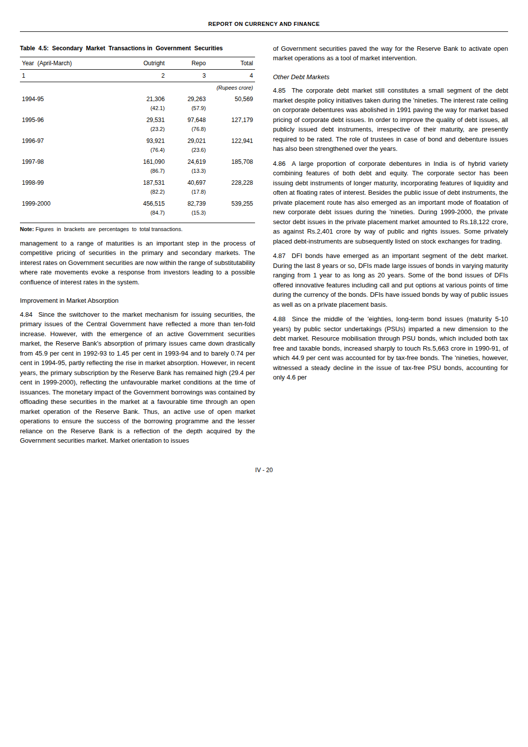REPORT ON CURRENCY AND FINANCE
Table 4.5: Secondary Market Transactions in Government Securities
| (Rupees crore) |
| Year (April-March) | Outright | Repo | Total |
| 1 | 2 | 3 | 4 |
| 1994-95 | 21,306 (42.1) | 29,263 (57.9) | 50,569 |
| 1995-96 | 29,531 (23.2) | 97,648 (76.8) | 127,179 |
| 1996-97 | 93,921 (76.4) | 29,021 (23.6) | 122,941 |
| 1997-98 | 161,090 (86.7) | 24,619 (13.3) | 185,708 |
| 1998-99 | 187,531 (82.2) | 40,697 (17.8) | 228,228 |
| 1999-2000 | 456,515 (84.7) | 82,739 (15.3) | 539,255 |
Note: Figures in brackets are percentages to total transactions.
management to a range of maturities is an important step in the process of competitive pricing of securities in the primary and secondary markets. The interest rates on Government securities are now within the range of substitutability where rate movements evoke a response from investors leading to a possible confluence of interest rates in the system.
Improvement in Market Absorption
4.84 Since the switchover to the market mechanism for issuing securities, the primary issues of the Central Government have reflected a more than ten-fold increase. However, with the emergence of an active Government securities market, the Reserve Bank's absorption of primary issues came down drastically from 45.9 per cent in 1992-93 to 1.45 per cent in 1993-94 and to barely 0.74 per cent in 1994-95, partly reflecting the rise in market absorption. However, in recent years, the primary subscription by the Reserve Bank has remained high (29.4 per cent in 1999-2000), reflecting the unfavourable market conditions at the time of issuances. The monetary impact of the Government borrowings was contained by offloading these securities in the market at a favourable time through an open market operation of the Reserve Bank. Thus, an active use of open market operations to ensure the success of the borrowing programme and the lesser reliance on the Reserve Bank is a reflection of the depth acquired by the Government securities market. Market orientation to issues
of Government securities paved the way for the Reserve Bank to activate open market operations as a tool of market intervention.
Other Debt Markets
4.85 The corporate debt market still constitutes a small segment of the debt market despite policy initiatives taken during the 'nineties. The interest rate ceiling on corporate debentures was abolished in 1991 paving the way for market based pricing of corporate debt issues. In order to improve the quality of debt issues, all publicly issued debt instruments, irrespective of their maturity, are presently required to be rated. The role of trustees in case of bond and debenture issues has also been strengthened over the years.
4.86 A large proportion of corporate debentures in India is of hybrid variety combining features of both debt and equity. The corporate sector has been issuing debt instruments of longer maturity, incorporating features of liquidity and often at floating rates of interest. Besides the public issue of debt instruments, the private placement route has also emerged as an important mode of floatation of new corporate debt issues during the 'nineties. During 1999-2000, the private sector debt issues in the private placement market amounted to Rs.18,122 crore, as against Rs.2,401 crore by way of public and rights issues. Some privately placed debt-instruments are subsequently listed on stock exchanges for trading.
4.87 DFI bonds have emerged as an important segment of the debt market. During the last 8 years or so, DFIs made large issues of bonds in varying maturity ranging from 1 year to as long as 20 years. Some of the bond issues of DFIs offered innovative features including call and put options at various points of time during the currency of the bonds. DFIs have issued bonds by way of public issues as well as on a private placement basis.
4.88 Since the middle of the 'eighties, long-term bond issues (maturity 5-10 years) by public sector undertakings (PSUs) imparted a new dimension to the debt market. Resource mobilisation through PSU bonds, which included both tax free and taxable bonds, increased sharply to touch Rs.5,663 crore in 1990-91, of which 44.9 per cent was accounted for by tax-free bonds. The 'nineties, however, witnessed a steady decline in the issue of tax-free PSU bonds, accounting for only 4.6 per
IV - 20